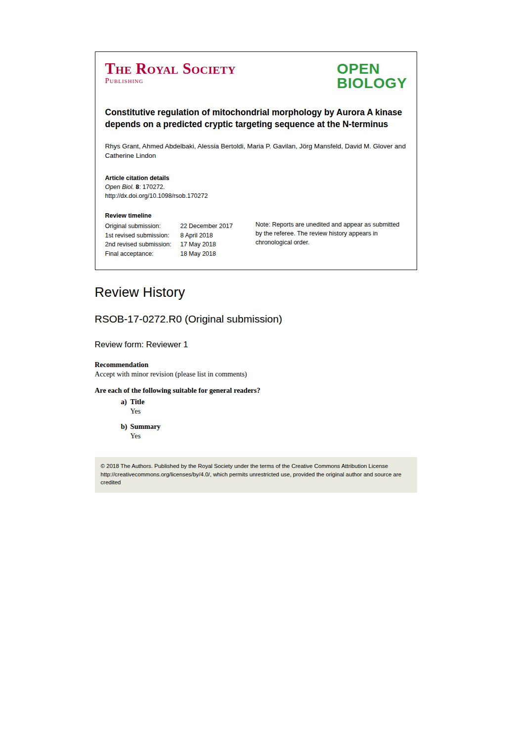The Royal Society
Publishing
OPEN
BIOLOGY
Constitutive regulation of mitochondrial morphology by Aurora A kinase depends on a predicted cryptic targeting sequence at the N-terminus
Rhys Grant, Ahmed Abdelbaki, Alessia Bertoldi, Maria P. Gavilan, Jörg Mansfeld, David M. Glover and Catherine Lindon
Article citation details
Open Biol. 8: 170272.
http://dx.doi.org/10.1098/rsob.170272
Review timeline
| Original submission: | 22 December 2017 |
| 1st revised submission: | 8 April 2018 |
| 2nd revised submission: | 17 May 2018 |
| Final acceptance: | 18 May 2018 |
Note: Reports are unedited and appear as submitted by the referee. The review history appears in chronological order.
Review History
RSOB-17-0272.R0 (Original submission)
Review form: Reviewer 1
Recommendation
Accept with minor revision (please list in comments)
Are each of the following suitable for general readers?
a)
Title Yes
b)
Summary Yes
© 2018 The Authors. Published by the Royal Society under the terms of the Creative Commons Attribution License http://creativecommons.org/licenses/by/4.0/, which permits unrestricted use, provided the original author and source are credited